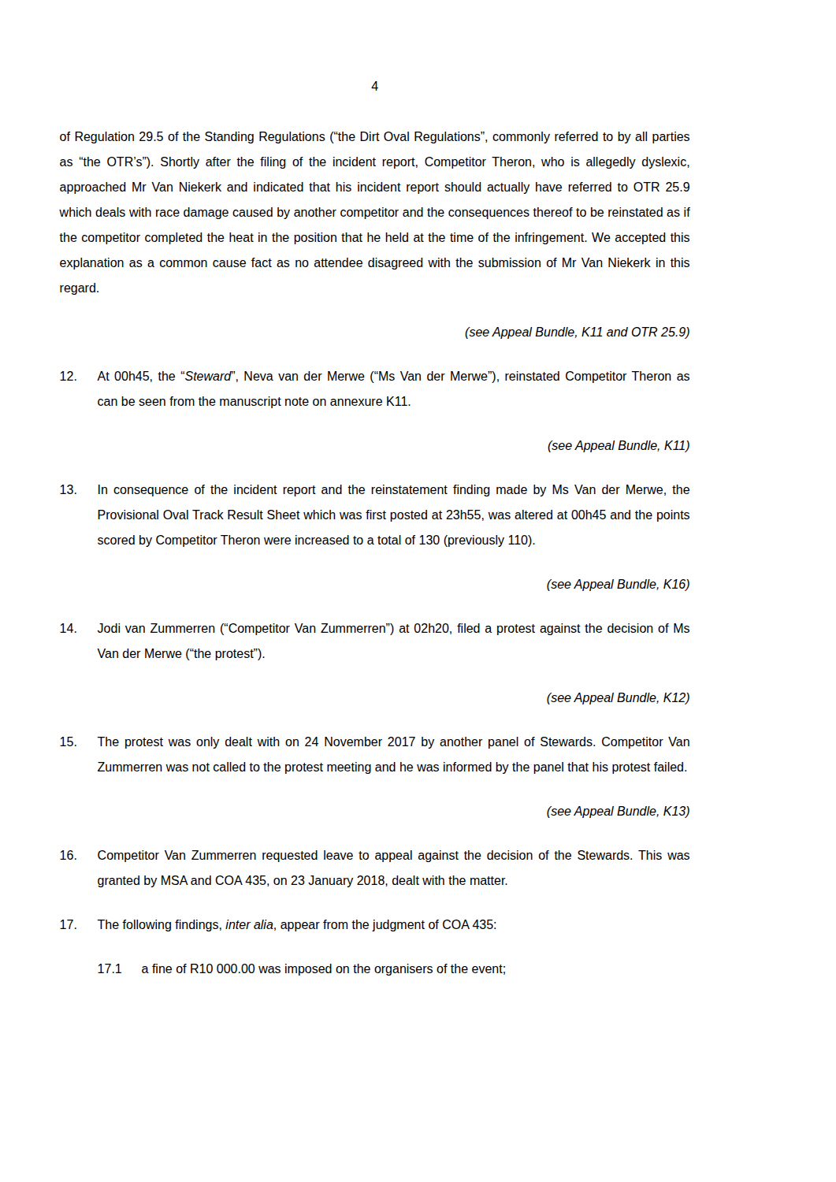4
of Regulation 29.5 of the Standing Regulations (“the Dirt Oval Regulations”, commonly referred to by all parties as “the OTR’s”). Shortly after the filing of the incident report, Competitor Theron, who is allegedly dyslexic, approached Mr Van Niekerk and indicated that his incident report should actually have referred to OTR 25.9 which deals with race damage caused by another competitor and the consequences thereof to be reinstated as if the competitor completed the heat in the position that he held at the time of the infringement. We accepted this explanation as a common cause fact as no attendee disagreed with the submission of Mr Van Niekerk in this regard.
(see Appeal Bundle, K11 and OTR 25.9)
12.
At 00h45, the “Steward”, Neva van der Merwe (“Ms Van der Merwe”), reinstated Competitor Theron as can be seen from the manuscript note on annexure K11.
(see Appeal Bundle, K11)
13.
In consequence of the incident report and the reinstatement finding made by Ms Van der Merwe, the Provisional Oval Track Result Sheet which was first posted at 23h55, was altered at 00h45 and the points scored by Competitor Theron were increased to a total of 130 (previously 110).
(see Appeal Bundle, K16)
14.
Jodi van Zummerren (“Competitor Van Zummerren”) at 02h20, filed a protest against the decision of Ms Van der Merwe (“the protest”).
(see Appeal Bundle, K12)
15.
The protest was only dealt with on 24 November 2017 by another panel of Stewards. Competitor Van Zummerren was not called to the protest meeting and he was informed by the panel that his protest failed.
(see Appeal Bundle, K13)
16.
Competitor Van Zummerren requested leave to appeal against the decision of the Stewards. This was granted by MSA and COA 435, on 23 January 2018, dealt with the matter.
17.
The following findings, inter alia, appear from the judgment of COA 435:
17.1
a fine of R10 000.00 was imposed on the organisers of the event;